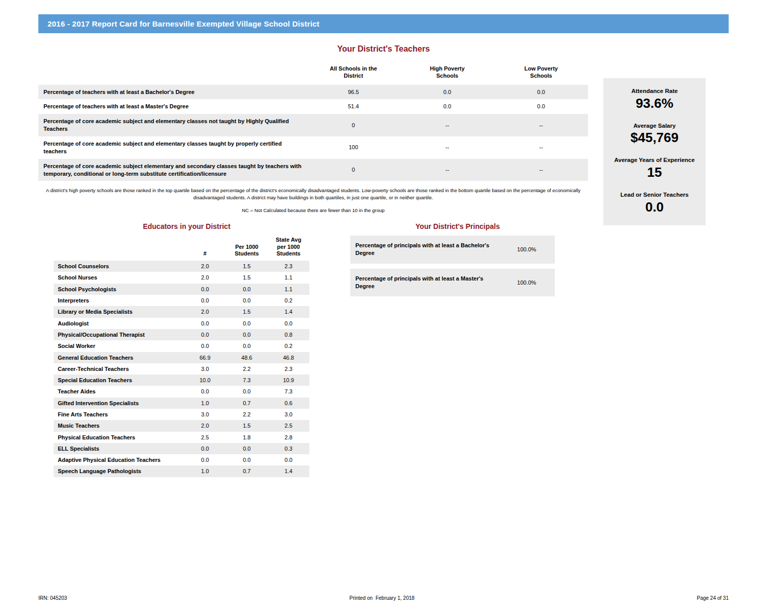2016 - 2017 Report Card for Barnesville Exempted Village School District
Your District's Teachers
| | All Schools in the District | High Poverty Schools | Low Poverty Schools |
| --- | --- | --- | --- |
| Percentage of teachers with at least a Bachelor's Degree | 96.5 | 0.0 | 0.0 |
| Percentage of teachers with at least a Master's Degree | 51.4 | 0.0 | 0.0 |
| Percentage of core academic subject and elementary classes not taught by Highly Qualified Teachers | 0 | -- | -- |
| Percentage of core academic subject and elementary classes taught by properly certified teachers | 100 | -- | -- |
| Percentage of core academic subject elementary and secondary classes taught by teachers with temporary, conditional or long-term substitute certification/licensure | 0 | -- | -- |
A district's high poverty schools are those ranked in the top quartile based on the percentage of the district's economically disadvantaged students. Low-poverty schools are those ranked in the bottom quartile based on the percentage of economically disadvantaged students. A district may have buildings in both quartiles, in just one quartile, or in neither quartile.
NC = Not Calculated because there are fewer than 10 in the group
Educators in your District
| | # | Per 1000 Students | State Avg per 1000 Students |
| --- | --- | --- | --- |
| School Counselors | 2.0 | 1.5 | 2.3 |
| School Nurses | 2.0 | 1.5 | 1.1 |
| School Psychologists | 0.0 | 0.0 | 1.1 |
| Interpreters | 0.0 | 0.0 | 0.2 |
| Library or Media Specialists | 2.0 | 1.5 | 1.4 |
| Audiologist | 0.0 | 0.0 | 0.0 |
| Physical/Occupational Therapist | 0.0 | 0.0 | 0.8 |
| Social Worker | 0.0 | 0.0 | 0.2 |
| General Education Teachers | 66.9 | 48.6 | 46.8 |
| Career-Technical Teachers | 3.0 | 2.2 | 2.3 |
| Special Education Teachers | 10.0 | 7.3 | 10.9 |
| Teacher Aides | 0.0 | 0.0 | 7.3 |
| Gifted Intervention Specialists | 1.0 | 0.7 | 0.6 |
| Fine Arts Teachers | 3.0 | 2.2 | 3.0 |
| Music Teachers | 2.0 | 1.5 | 2.5 |
| Physical Education Teachers | 2.5 | 1.8 | 2.8 |
| ELL Specialists | 0.0 | 0.0 | 0.3 |
| Adaptive Physical Education Teachers | 0.0 | 0.0 | 0.0 |
| Speech Language Pathologists | 1.0 | 0.7 | 1.4 |
Your District's Principals
| Percentage of principals with at least a Bachelor's Degree | 100.0% |
| Percentage of principals with at least a Master's Degree | 100.0% |
Attendance Rate
93.6%
Average Salary
$45,769
Average Years of Experience
15
Lead or Senior Teachers
0.0
IRN: 045203
Printed on February 1, 2018
Page 24 of 31